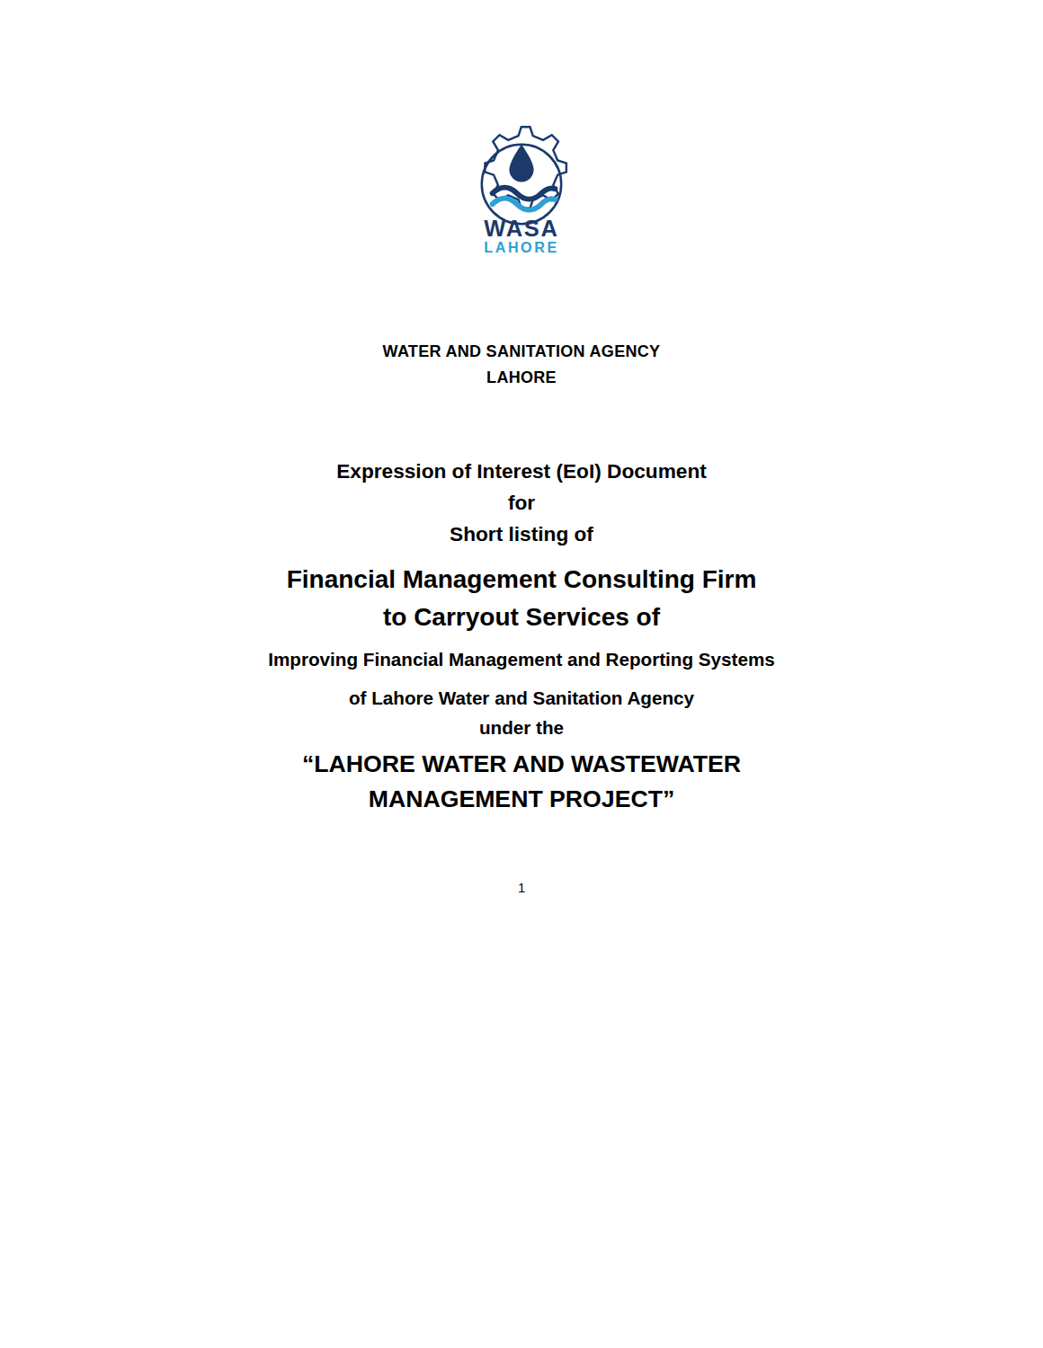WASA LAHORE
WATER AND SANITATION AGENCY LAHORE
Expression of Interest (EoI) Document
for
Short listing of
Financial Management Consulting Firm
to Carryout Services of
Improving Financial Management and Reporting Systems
of Lahore Water and Sanitation Agency
under the
“LAHORE WATER AND WASTEWATER MANAGEMENT PROJECT”
1